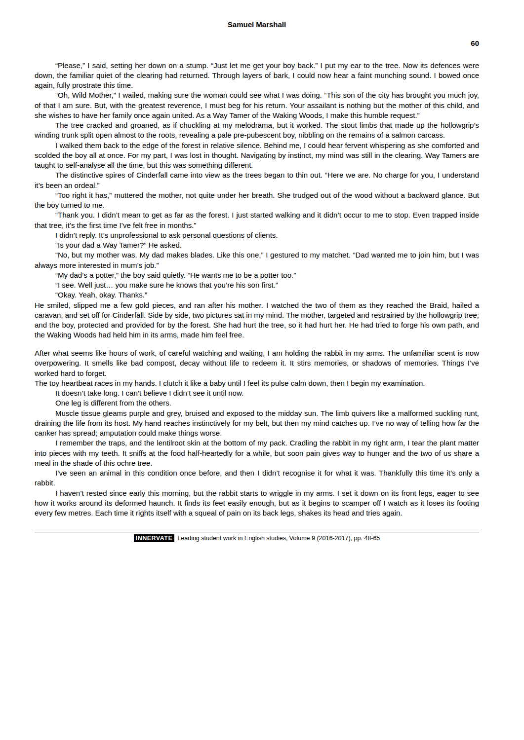Samuel Marshall
60
“Please,” I said, setting her down on a stump. “Just let me get your boy back.” I put my ear to the tree. Now its defences were down, the familiar quiet of the clearing had returned. Through layers of bark, I could now hear a faint munching sound. I bowed once again, fully prostrate this time.
“Oh, Wild Mother,” I wailed, making sure the woman could see what I was doing. “This son of the city has brought you much joy, of that I am sure. But, with the greatest reverence, I must beg for his return. Your assailant is nothing but the mother of this child, and she wishes to have her family once again united. As a Way Tamer of the Waking Woods, I make this humble request.”
The tree cracked and groaned, as if chuckling at my melodrama, but it worked. The stout limbs that made up the hollowgrip’s winding trunk split open almost to the roots, revealing a pale pre-pubescent boy, nibbling on the remains of a salmon carcass.
I walked them back to the edge of the forest in relative silence. Behind me, I could hear fervent whispering as she comforted and scolded the boy all at once. For my part, I was lost in thought. Navigating by instinct, my mind was still in the clearing. Way Tamers are taught to self-analyse all the time, but this was something different.
The distinctive spires of Cinderfall came into view as the trees began to thin out. “Here we are. No charge for you, I understand it’s been an ordeal.”
“Too right it has,” muttered the mother, not quite under her breath. She trudged out of the wood without a backward glance. But the boy turned to me.
“Thank you. I didn’t mean to get as far as the forest. I just started walking and it didn’t occur to me to stop. Even trapped inside that tree, it’s the first time I’ve felt free in months.”
I didn’t reply. It’s unprofessional to ask personal questions of clients.
“Is your dad a Way Tamer?” He asked.
“No, but my mother was. My dad makes blades. Like this one,” I gestured to my matchet. “Dad wanted me to join him, but I was always more interested in mum’s job.”
“My dad’s a potter,” the boy said quietly. “He wants me to be a potter too.”
“I see. Well just… you make sure he knows that you’re his son first.”
“Okay. Yeah, okay. Thanks.”
He smiled, slipped me a few gold pieces, and ran after his mother. I watched the two of them as they reached the Braid, hailed a caravan, and set off for Cinderfall. Side by side, two pictures sat in my mind. The mother, targeted and restrained by the hollowgrip tree; and the boy, protected and provided for by the forest. She had hurt the tree, so it had hurt her. He had tried to forge his own path, and the Waking Woods had held him in its arms, made him feel free.
After what seems like hours of work, of careful watching and waiting, I am holding the rabbit in my arms. The unfamiliar scent is now overpowering. It smells like bad compost, decay without life to redeem it. It stirs memories, or shadows of memories. Things I’ve worked hard to forget.
The toy heartbeat races in my hands. I clutch it like a baby until I feel its pulse calm down, then I begin my examination.
It doesn’t take long. I can’t believe I didn’t see it until now.
One leg is different from the others.
Muscle tissue gleams purple and grey, bruised and exposed to the midday sun. The limb quivers like a malformed suckling runt, draining the life from its host. My hand reaches instinctively for my belt, but then my mind catches up. I’ve no way of telling how far the canker has spread; amputation could make things worse.
I remember the traps, and the lentilroot skin at the bottom of my pack. Cradling the rabbit in my right arm, I tear the plant matter into pieces with my teeth. It sniffs at the food half-heartedly for a while, but soon pain gives way to hunger and the two of us share a meal in the shade of this ochre tree.
I’ve seen an animal in this condition once before, and then I didn’t recognise it for what it was. Thankfully this time it’s only a rabbit.
I haven’t rested since early this morning, but the rabbit starts to wriggle in my arms. I set it down on its front legs, eager to see how it works around its deformed haunch. It finds its feet easily enough, but as it begins to scamper off I watch as it loses its footing every few metres. Each time it rights itself with a squeal of pain on its back legs, shakes its head and tries again.
INNERVATELeading student work in English studies, Volume 9 (2016-2017), pp. 48-65